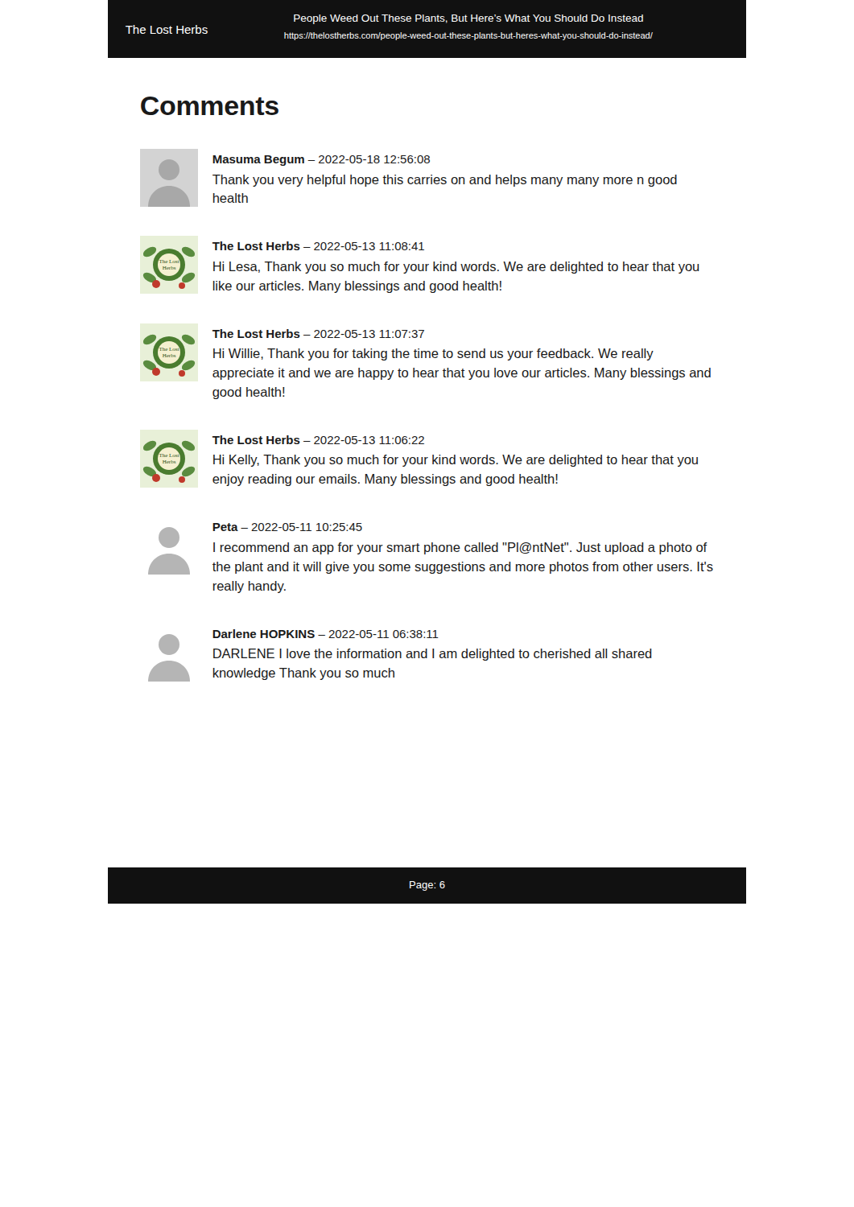The Lost Herbs
People Weed Out These Plants, But Here’s What You Should Do Instead
https://thelostherbs.com/people-weed-out-these-plants-but-heres-what-you-should-do-instead/
Comments
Masuma Begum – 2022-05-18 12:56:08
Thank you very helpful hope this carries on and helps many many more n good health
The Lost Herbs – 2022-05-13 11:08:41
Hi Lesa, Thank you so much for your kind words. We are delighted to hear that you like our articles. Many blessings and good health!
The Lost Herbs – 2022-05-13 11:07:37
Hi Willie, Thank you for taking the time to send us your feedback. We really appreciate it and we are happy to hear that you love our articles. Many blessings and good health!
The Lost Herbs – 2022-05-13 11:06:22
Hi Kelly, Thank you so much for your kind words. We are delighted to hear that you enjoy reading our emails. Many blessings and good health!
Peta – 2022-05-11 10:25:45
I recommend an app for your smart phone called "Pl@ntNet". Just upload a photo of the plant and it will give you some suggestions and more photos from other users. It's really handy.
Darlene HOPKINS – 2022-05-11 06:38:11
DARLENE I love the information and I am delighted to cherished all shared knowledge Thank you so much
Page: 6